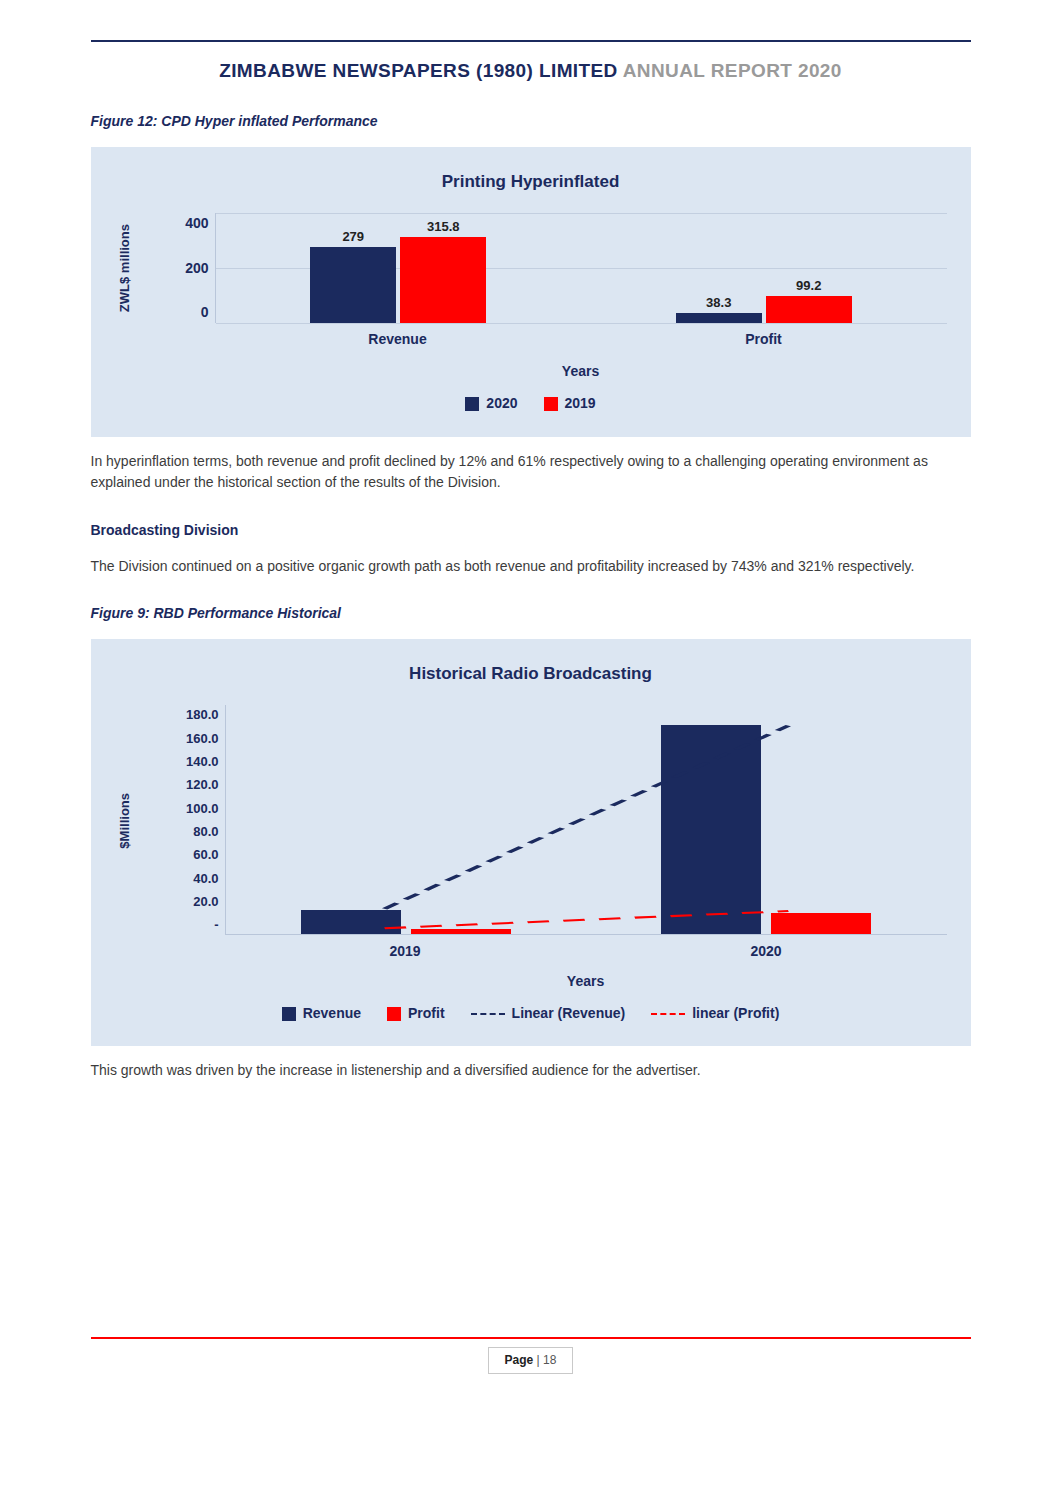ZIMBABWE NEWSPAPERS (1980) LIMITED ANNUAL REPORT 2020
Figure 12: CPD Hyper inflated Performance
Printing Hyperinflated
ZWL$ millions
400
200
0
279
315.8
38.3
99.2
Revenue
Profit
Years
2020
2019
In hyperinflation terms, both revenue and profit declined by 12% and 61% respectively owing to a challenging operating environment as explained under the historical section of the results of the Division.
Broadcasting Division
The Division continued on a positive organic growth path as both revenue and profitability increased by 743% and 321% respectively.
Figure 9: RBD Performance Historical
Historical Radio Broadcasting
$Millions
180.0
160.0
140.0
120.0
100.0
80.0
60.0
40.0
20.0
-
2019
2020
Years
Revenue
Profit
Linear (Revenue)
linear (Profit)
This growth was driven by the increase in listenership and a diversified audience for the advertiser.
Page | 18